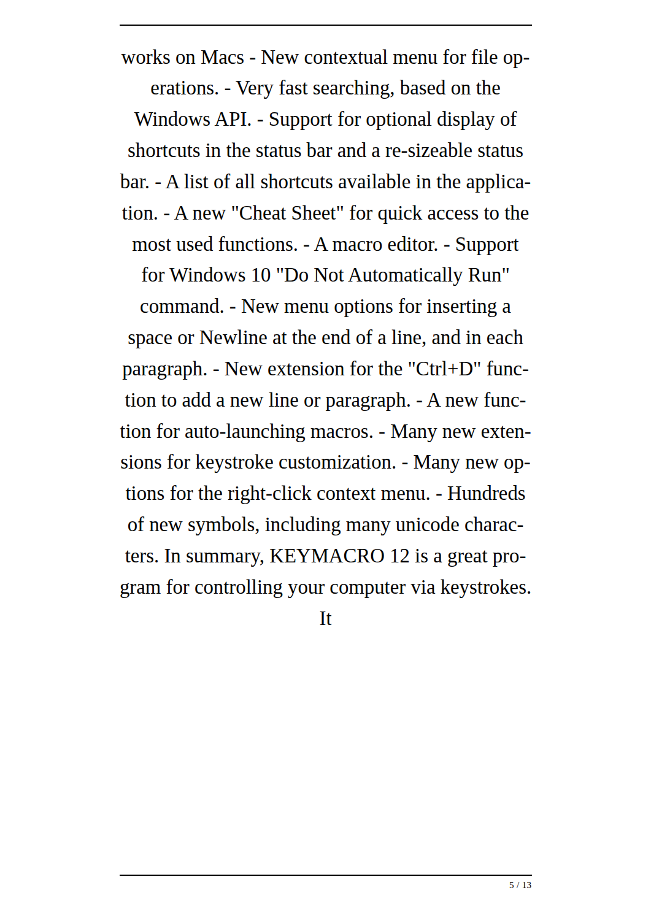works on Macs - New contextual menu for file operations. - Very fast searching, based on the Windows API. - Support for optional display of shortcuts in the status bar and a re-sizeable status bar. - A list of all shortcuts available in the application. - A new "Cheat Sheet" for quick access to the most used functions. - A macro editor. - Support for Windows 10 "Do Not Automatically Run" command. - New menu options for inserting a space or Newline at the end of a line, and in each paragraph. - New extension for the "Ctrl+D" function to add a new line or paragraph. - A new function for auto-launching macros. - Many new extensions for keystroke customization. - Many new options for the right-click context menu. - Hundreds of new symbols, including many unicode characters. In summary, KEYMACRO 12 is a great program for controlling your computer via keystrokes. It
5 / 13